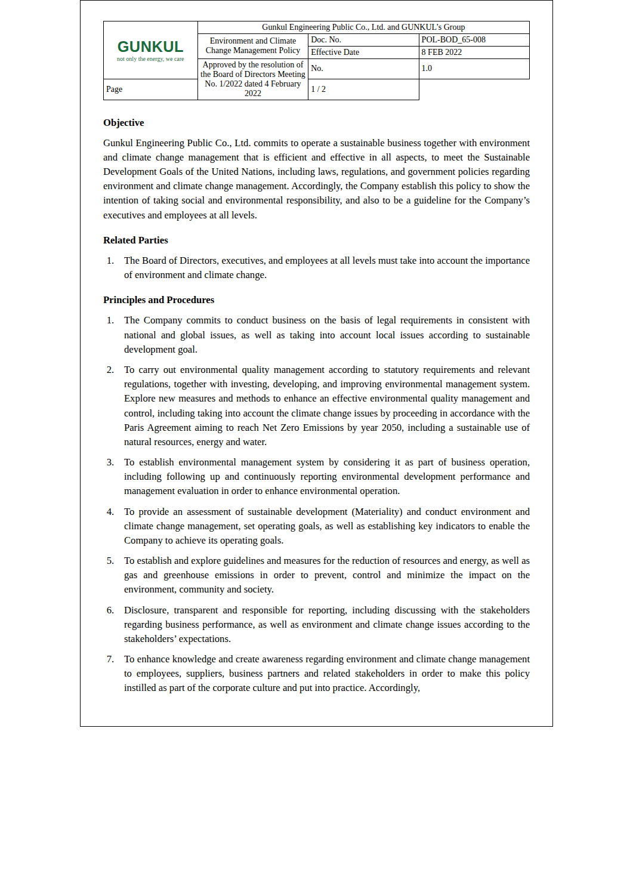| GUNKUL not only the energy, we care | Gunkul Engineering Public Co., Ltd. and GUNKUL’s Group |
| Environment and Climate Change Management Policy | Doc. No. | POL-BOD_65-008 |
| Effective Date | 8 FEB 2022 |
| Approved by the resolution of the Board of Directors Meeting No. 1/2022 dated 4 February 2022 | No. | 1.0 |
| Page | 1 / 2 |
Objective
Gunkul Engineering Public Co., Ltd. commits to operate a sustainable business together with environment and climate change management that is efficient and effective in all aspects, to meet the Sustainable Development Goals of the United Nations, including laws, regulations, and government policies regarding environment and climate change management. Accordingly, the Company establish this policy to show the intention of taking social and environmental responsibility, and also to be a guideline for the Company’s executives and employees at all levels.
Related Parties
The Board of Directors, executives, and employees at all levels must take into account the importance of environment and climate change.
Principles and Procedures
The Company commits to conduct business on the basis of legal requirements in consistent with national and global issues, as well as taking into account local issues according to sustainable development goal.
To carry out environmental quality management according to statutory requirements and relevant regulations, together with investing, developing, and improving environmental management system. Explore new measures and methods to enhance an effective environmental quality management and control, including taking into account the climate change issues by proceeding in accordance with the Paris Agreement aiming to reach Net Zero Emissions by year 2050, including a sustainable use of natural resources, energy and water.
To establish environmental management system by considering it as part of business operation, including following up and continuously reporting environmental development performance and management evaluation in order to enhance environmental operation.
To provide an assessment of sustainable development (Materiality) and conduct environment and climate change management, set operating goals, as well as establishing key indicators to enable the Company to achieve its operating goals.
To establish and explore guidelines and measures for the reduction of resources and energy, as well as gas and greenhouse emissions in order to prevent, control and minimize the impact on the environment, community and society.
Disclosure, transparent and responsible for reporting, including discussing with the stakeholders regarding business performance, as well as environment and climate change issues according to the stakeholders’ expectations.
To enhance knowledge and create awareness regarding environment and climate change management to employees, suppliers, business partners and related stakeholders in order to make this policy instilled as part of the corporate culture and put into practice. Accordingly,